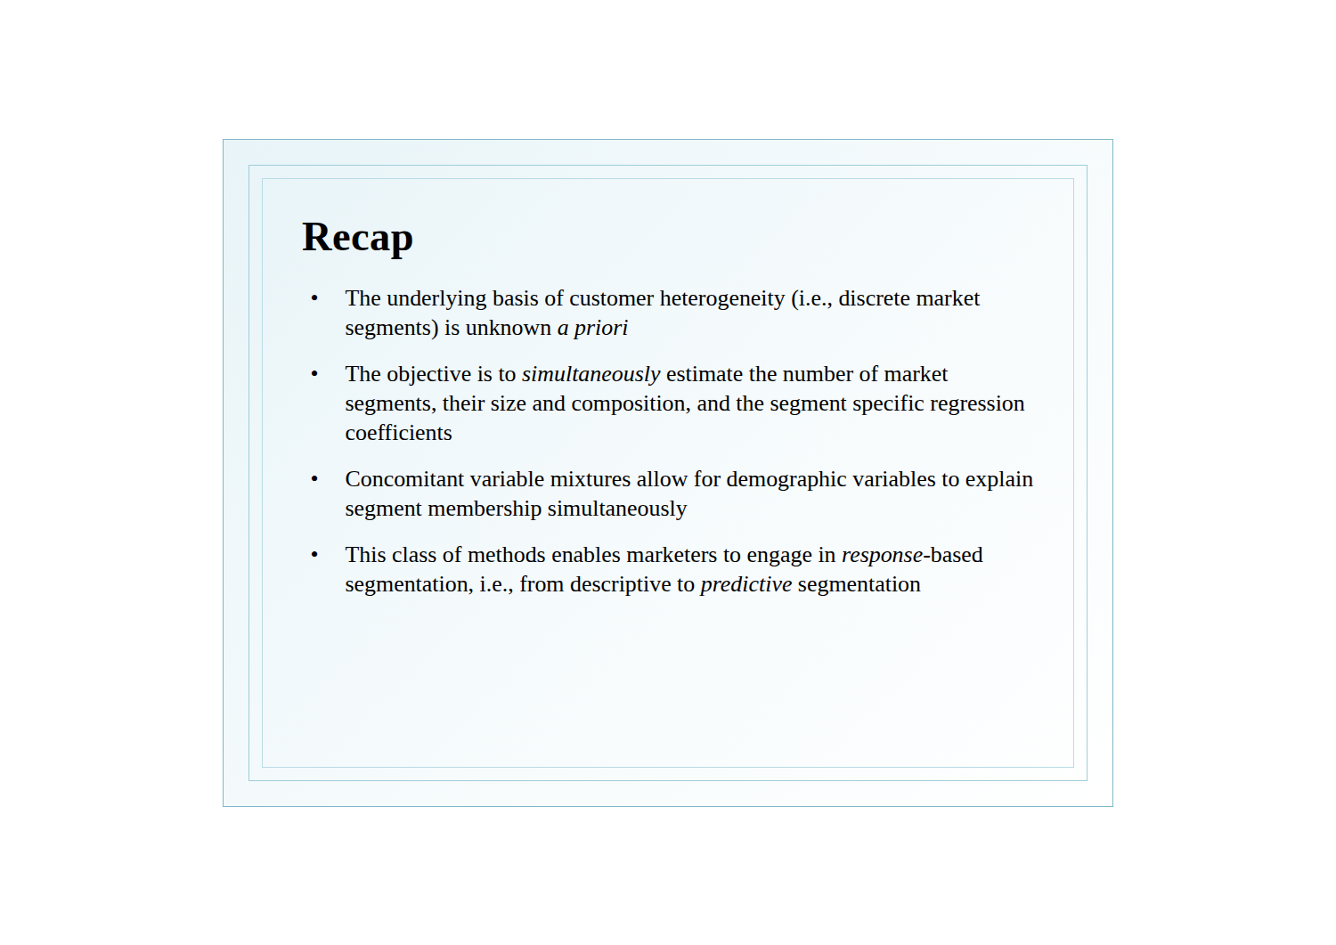Recap
The underlying basis of customer heterogeneity (i.e., discrete market segments) is unknown a priori
The objective is to simultaneously estimate the number of market segments, their size and composition, and the segment specific regression coefficients
Concomitant variable mixtures allow for demographic variables to explain segment membership simultaneously
This class of methods enables marketers to engage in response-based segmentation, i.e., from descriptive to predictive segmentation